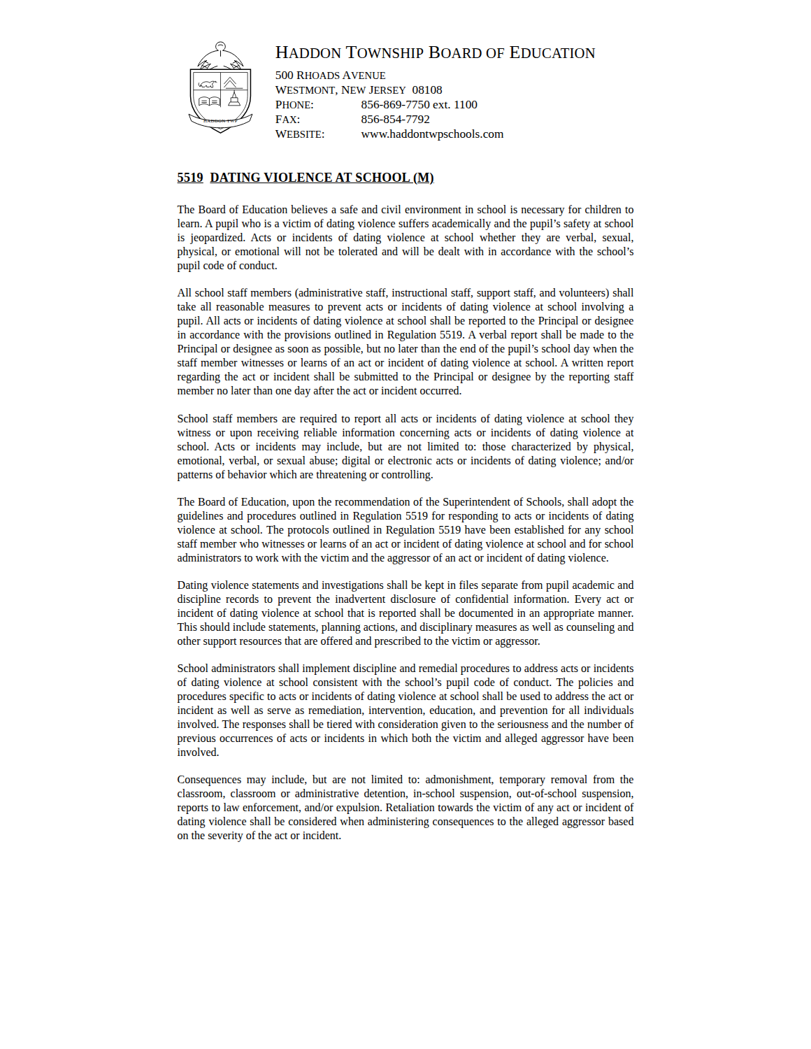HADDON TWP
HADDON TOWNSHIP BOARD OF EDUCATION
500 RHOADS AVENUE WESTMONT, NEW JERSEY 08108 PHONE: 856-869-7750 ext. 1100 FAX: 856-854-7792 WEBSITE: www.haddontwpschools.com
5519 DATING VIOLENCE AT SCHOOL (M)
The Board of Education believes a safe and civil environment in school is necessary for children to learn. A pupil who is a victim of dating violence suffers academically and the pupil’s safety at school is jeopardized. Acts or incidents of dating violence at school whether they are verbal, sexual, physical, or emotional will not be tolerated and will be dealt with in accordance with the school’s pupil code of conduct.
All school staff members (administrative staff, instructional staff, support staff, and volunteers) shall take all reasonable measures to prevent acts or incidents of dating violence at school involving a pupil. All acts or incidents of dating violence at school shall be reported to the Principal or designee in accordance with the provisions outlined in Regulation 5519. A verbal report shall be made to the Principal or designee as soon as possible, but no later than the end of the pupil’s school day when the staff member witnesses or learns of an act or incident of dating violence at school. A written report regarding the act or incident shall be submitted to the Principal or designee by the reporting staff member no later than one day after the act or incident occurred.
School staff members are required to report all acts or incidents of dating violence at school they witness or upon receiving reliable information concerning acts or incidents of dating violence at school. Acts or incidents may include, but are not limited to: those characterized by physical, emotional, verbal, or sexual abuse; digital or electronic acts or incidents of dating violence; and/or patterns of behavior which are threatening or controlling.
The Board of Education, upon the recommendation of the Superintendent of Schools, shall adopt the guidelines and procedures outlined in Regulation 5519 for responding to acts or incidents of dating violence at school. The protocols outlined in Regulation 5519 have been established for any school staff member who witnesses or learns of an act or incident of dating violence at school and for school administrators to work with the victim and the aggressor of an act or incident of dating violence.
Dating violence statements and investigations shall be kept in files separate from pupil academic and discipline records to prevent the inadvertent disclosure of confidential information. Every act or incident of dating violence at school that is reported shall be documented in an appropriate manner. This should include statements, planning actions, and disciplinary measures as well as counseling and other support resources that are offered and prescribed to the victim or aggressor.
School administrators shall implement discipline and remedial procedures to address acts or incidents of dating violence at school consistent with the school’s pupil code of conduct. The policies and procedures specific to acts or incidents of dating violence at school shall be used to address the act or incident as well as serve as remediation, intervention, education, and prevention for all individuals involved. The responses shall be tiered with consideration given to the seriousness and the number of previous occurrences of acts or incidents in which both the victim and alleged aggressor have been involved.
Consequences may include, but are not limited to: admonishment, temporary removal from the classroom, classroom or administrative detention, in-school suspension, out-of-school suspension, reports to law enforcement, and/or expulsion. Retaliation towards the victim of any act or incident of dating violence shall be considered when administering consequences to the alleged aggressor based on the severity of the act or incident.